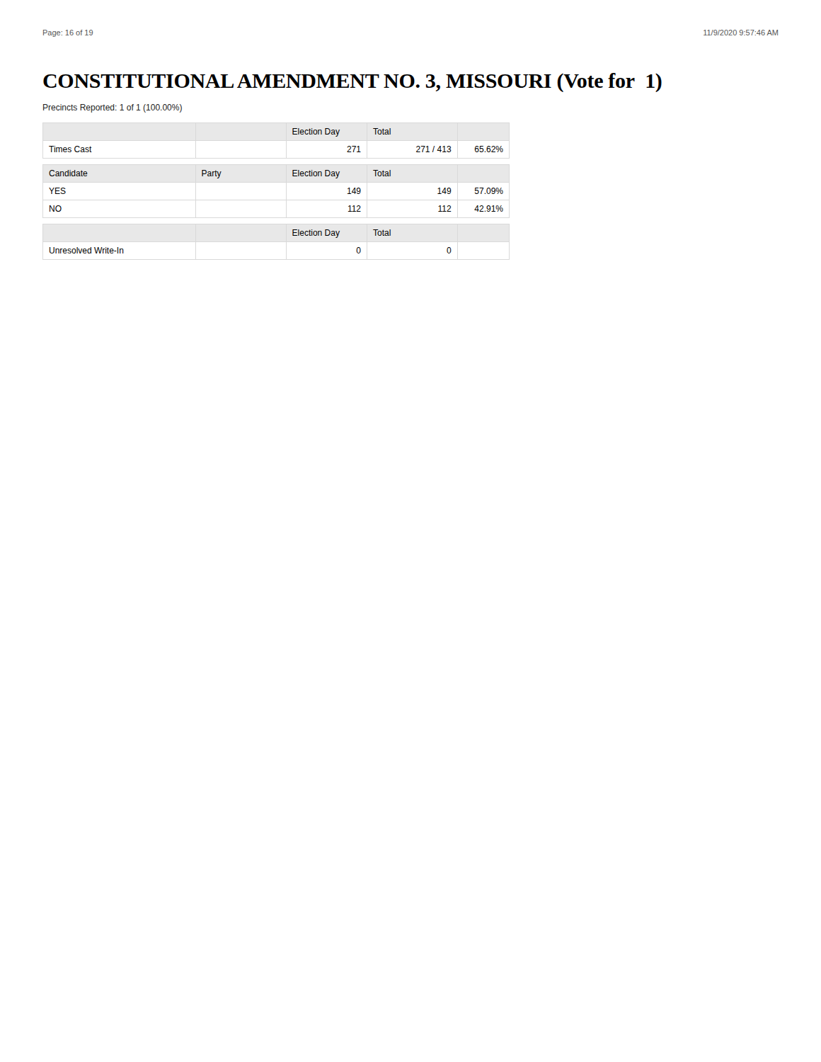Page: 16 of 19 11/9/2020 9:57:46 AM
CONSTITUTIONAL AMENDMENT NO. 3, MISSOURI (Vote for 1)
Precincts Reported: 1 of 1 (100.00%)
| | | Election Day | Total | |
| Times Cast | | 271 | 271 / 413 | 65.62% |
| Candidate | Party | Election Day | Total | |
| YES | | 149 | 149 | 57.09% |
| NO | | 112 | 112 | 42.91% |
| | | Election Day | Total | |
| Unresolved Write-In | | 0 | 0 | |